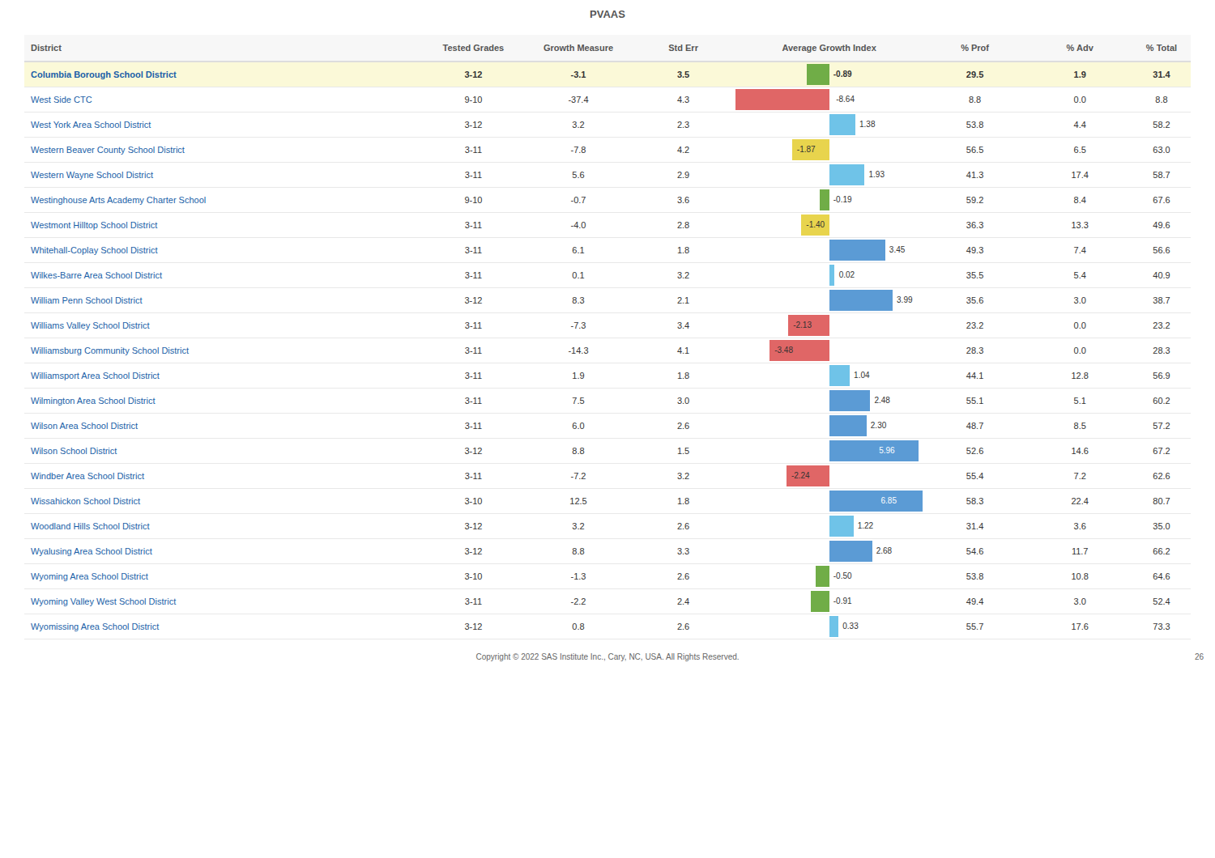PVAAS
| District | Tested Grades | Growth Measure | Std Err | Average Growth Index | % Prof | % Adv | % Total |
| --- | --- | --- | --- | --- | --- | --- | --- |
| Columbia Borough School District | 3-12 | -3.1 | 3.5 | -0.89 | 29.5 | 1.9 | 31.4 |
| West Side CTC | 9-10 | -37.4 | 4.3 | -8.64 | 8.8 | 0.0 | 8.8 |
| West York Area School District | 3-12 | 3.2 | 2.3 | 1.38 | 53.8 | 4.4 | 58.2 |
| Western Beaver County School District | 3-11 | -7.8 | 4.2 | -1.87 | 56.5 | 6.5 | 63.0 |
| Western Wayne School District | 3-11 | 5.6 | 2.9 | 1.93 | 41.3 | 17.4 | 58.7 |
| Westinghouse Arts Academy Charter School | 9-10 | -0.7 | 3.6 | -0.19 | 59.2 | 8.4 | 67.6 |
| Westmont Hilltop School District | 3-11 | -4.0 | 2.8 | -1.40 | 36.3 | 13.3 | 49.6 |
| Whitehall-Coplay School District | 3-11 | 6.1 | 1.8 | 3.45 | 49.3 | 7.4 | 56.6 |
| Wilkes-Barre Area School District | 3-11 | 0.1 | 3.2 | 0.02 | 35.5 | 5.4 | 40.9 |
| William Penn School District | 3-12 | 8.3 | 2.1 | 3.99 | 35.6 | 3.0 | 38.7 |
| Williams Valley School District | 3-11 | -7.3 | 3.4 | -2.13 | 23.2 | 0.0 | 23.2 |
| Williamsburg Community School District | 3-11 | -14.3 | 4.1 | -3.48 | 28.3 | 0.0 | 28.3 |
| Williamsport Area School District | 3-11 | 1.9 | 1.8 | 1.04 | 44.1 | 12.8 | 56.9 |
| Wilmington Area School District | 3-11 | 7.5 | 3.0 | 2.48 | 55.1 | 5.1 | 60.2 |
| Wilson Area School District | 3-11 | 6.0 | 2.6 | 2.30 | 48.7 | 8.5 | 57.2 |
| Wilson School District | 3-12 | 8.8 | 1.5 | 5.96 | 52.6 | 14.6 | 67.2 |
| Windber Area School District | 3-11 | -7.2 | 3.2 | -2.24 | 55.4 | 7.2 | 62.6 |
| Wissahickon School District | 3-10 | 12.5 | 1.8 | 6.85 | 58.3 | 22.4 | 80.7 |
| Woodland Hills School District | 3-12 | 3.2 | 2.6 | 1.22 | 31.4 | 3.6 | 35.0 |
| Wyalusing Area School District | 3-12 | 8.8 | 3.3 | 2.68 | 54.6 | 11.7 | 66.2 |
| Wyoming Area School District | 3-10 | -1.3 | 2.6 | -0.50 | 53.8 | 10.8 | 64.6 |
| Wyoming Valley West School District | 3-11 | -2.2 | 2.4 | -0.91 | 49.4 | 3.0 | 52.4 |
| Wyomissing Area School District | 3-12 | 0.8 | 2.6 | 0.33 | 55.7 | 17.6 | 73.3 |
Copyright © 2022 SAS Institute Inc., Cary, NC, USA. All Rights Reserved.
26